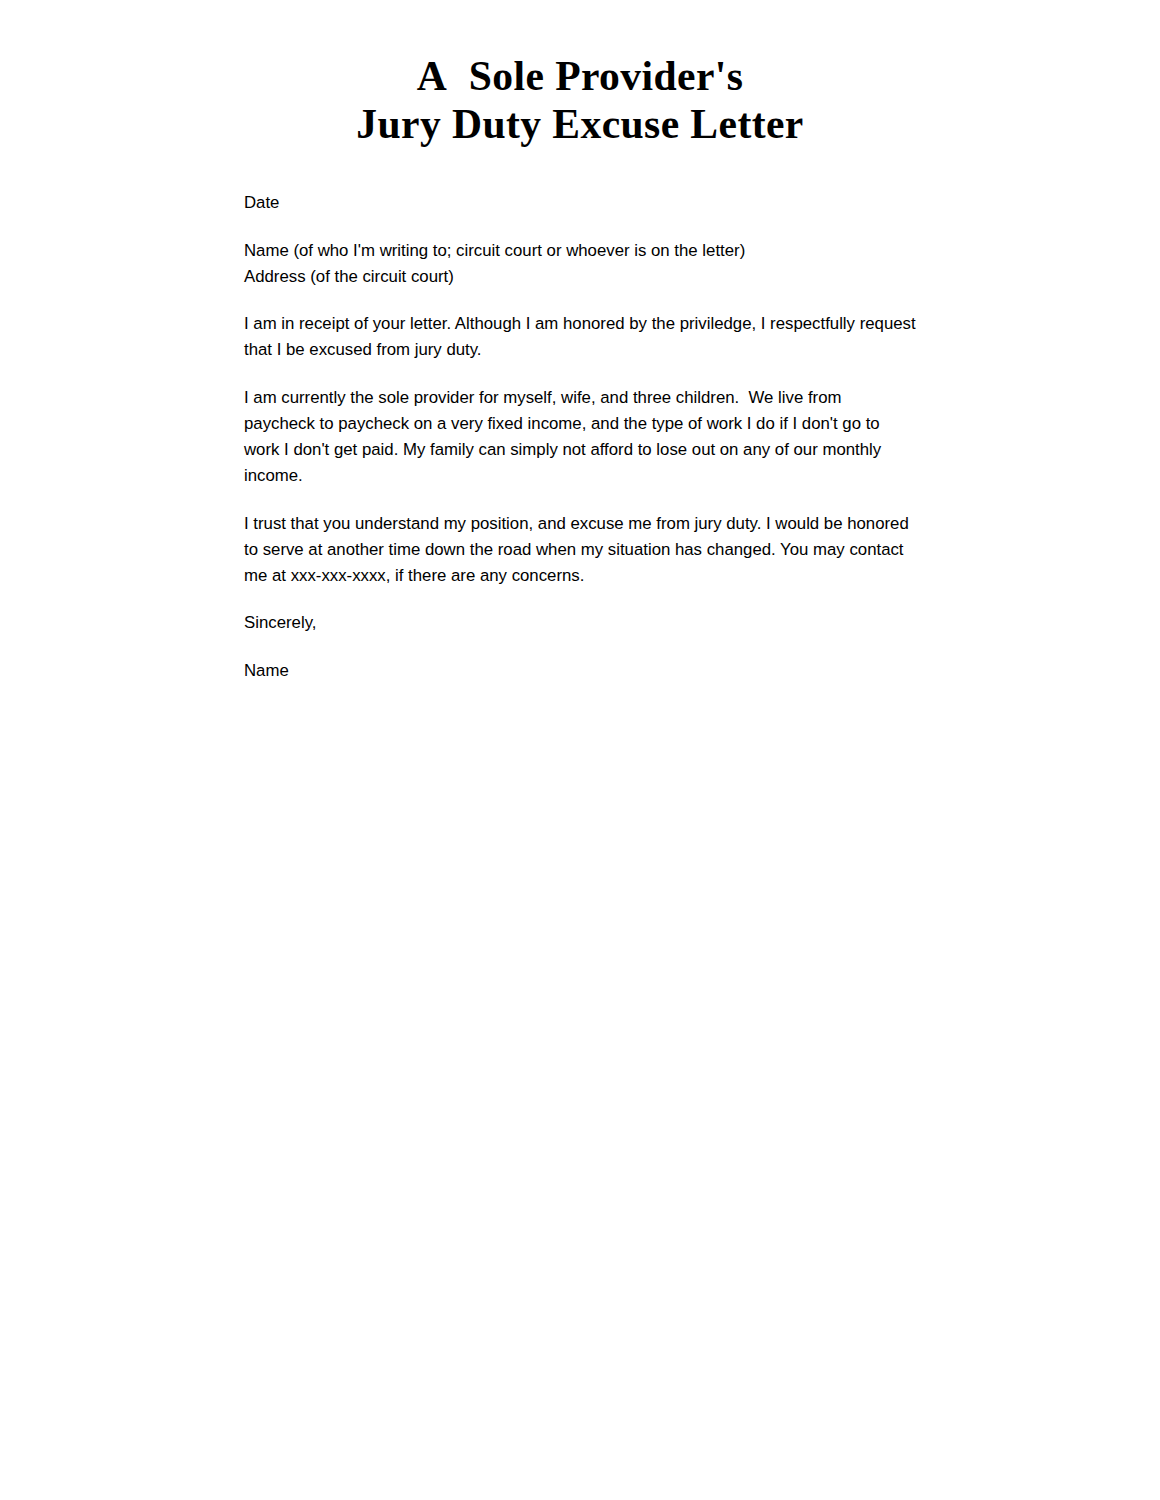A Sole Provider'sJury Duty Excuse Letter
Date
Name (of who I'm writing to; circuit court or whoever is on the letter)
Address (of the circuit court)
I am in receipt of your letter. Although I am honored by the priviledge, I respectfully request that I be excused from jury duty.
I am currently the sole provider for myself, wife, and three children. We live from paycheck to paycheck on a very fixed income, and the type of work I do if I don't go to work I don't get paid. My family can simply not afford to lose out on any of our monthly income.
I trust that you understand my position, and excuse me from jury duty. I would be honored to serve at another time down the road when my situation has changed. You may contact me at xxx-xxx-xxxx, if there are any concerns.
Sincerely,
Name